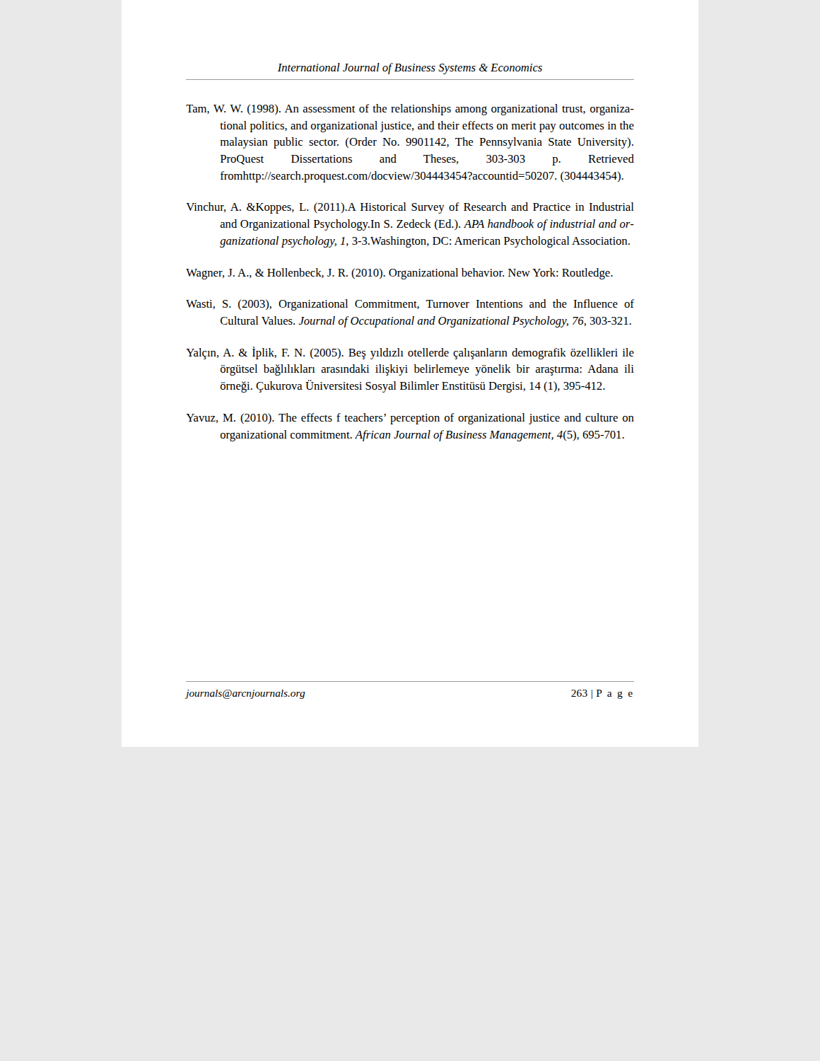International Journal of Business Systems & Economics
Tam, W. W. (1998). An assessment of the relationships among organizational trust, organizational politics, and organizational justice, and their effects on merit pay outcomes in the malaysian public sector. (Order No. 9901142, The Pennsylvania State University). ProQuest Dissertations and Theses, 303-303 p. Retrieved fromhttp://search.proquest.com/docview/304443454?accountid=50207. (304443454).
Vinchur, A. &Koppes, L. (2011).A Historical Survey of Research and Practice in Industrial and Organizational Psychology.In S. Zedeck (Ed.). APA handbook of industrial and organizational psychology, 1, 3-3.Washington, DC: American Psychological Association.
Wagner, J. A., & Hollenbeck, J. R. (2010). Organizational behavior. New York: Routledge.
Wasti, S. (2003), Organizational Commitment, Turnover Intentions and the Influence of Cultural Values. Journal of Occupational and Organizational Psychology, 76, 303-321.
Yalçın, A. & İplik, F. N. (2005). Beş yıldızlı otellerde çalışanların demografik özellikleri ile örgütsel bağlılıkları arasındaki ilişkiyi belirlemeye yönelik bir araştırma: Adana ili örneği. Çukurova Üniversitesi Sosyal Bilimler Enstitüsü Dergisi, 14 (1), 395-412.
Yavuz, M. (2010). The effects f teachers’ perception of organizational justice and culture on organizational commitment. African Journal of Business Management, 4(5), 695-701.
journals@arcnjournals.org 263 | P a g e